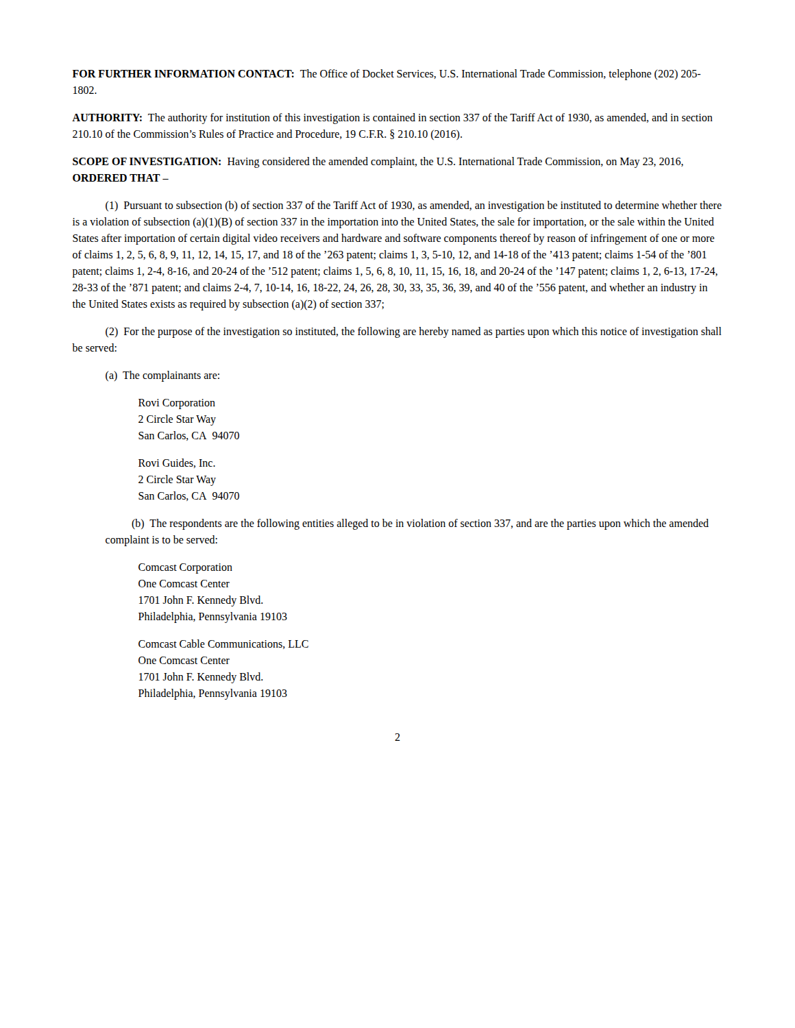FOR FURTHER INFORMATION CONTACT: The Office of Docket Services, U.S. International Trade Commission, telephone (202) 205-1802.
AUTHORITY: The authority for institution of this investigation is contained in section 337 of the Tariff Act of 1930, as amended, and in section 210.10 of the Commission’s Rules of Practice and Procedure, 19 C.F.R. § 210.10 (2016).
SCOPE OF INVESTIGATION: Having considered the amended complaint, the U.S. International Trade Commission, on May 23, 2016, ORDERED THAT –
(1) Pursuant to subsection (b) of section 337 of the Tariff Act of 1930, as amended, an investigation be instituted to determine whether there is a violation of subsection (a)(1)(B) of section 337 in the importation into the United States, the sale for importation, or the sale within the United States after importation of certain digital video receivers and hardware and software components thereof by reason of infringement of one or more of claims 1, 2, 5, 6, 8, 9, 11, 12, 14, 15, 17, and 18 of the ’263 patent; claims 1, 3, 5-10, 12, and 14-18 of the ’413 patent; claims 1-54 of the ’801 patent; claims 1, 2-4, 8-16, and 20-24 of the ’512 patent; claims 1, 5, 6, 8, 10, 11, 15, 16, 18, and 20-24 of the ’147 patent; claims 1, 2, 6-13, 17-24, 28-33 of the ’871 patent; and claims 2-4, 7, 10-14, 16, 18-22, 24, 26, 28, 30, 33, 35, 36, 39, and 40 of the ’556 patent, and whether an industry in the United States exists as required by subsection (a)(2) of section 337;
(2) For the purpose of the investigation so instituted, the following are hereby named as parties upon which this notice of investigation shall be served:
(a) The complainants are:
Rovi Corporation
2 Circle Star Way
San Carlos, CA 94070
Rovi Guides, Inc.
2 Circle Star Way
San Carlos, CA 94070
(b) The respondents are the following entities alleged to be in violation of section 337, and are the parties upon which the amended complaint is to be served:
Comcast Corporation
One Comcast Center
1701 John F. Kennedy Blvd.
Philadelphia, Pennsylvania 19103
Comcast Cable Communications, LLC
One Comcast Center
1701 John F. Kennedy Blvd.
Philadelphia, Pennsylvania 19103
2